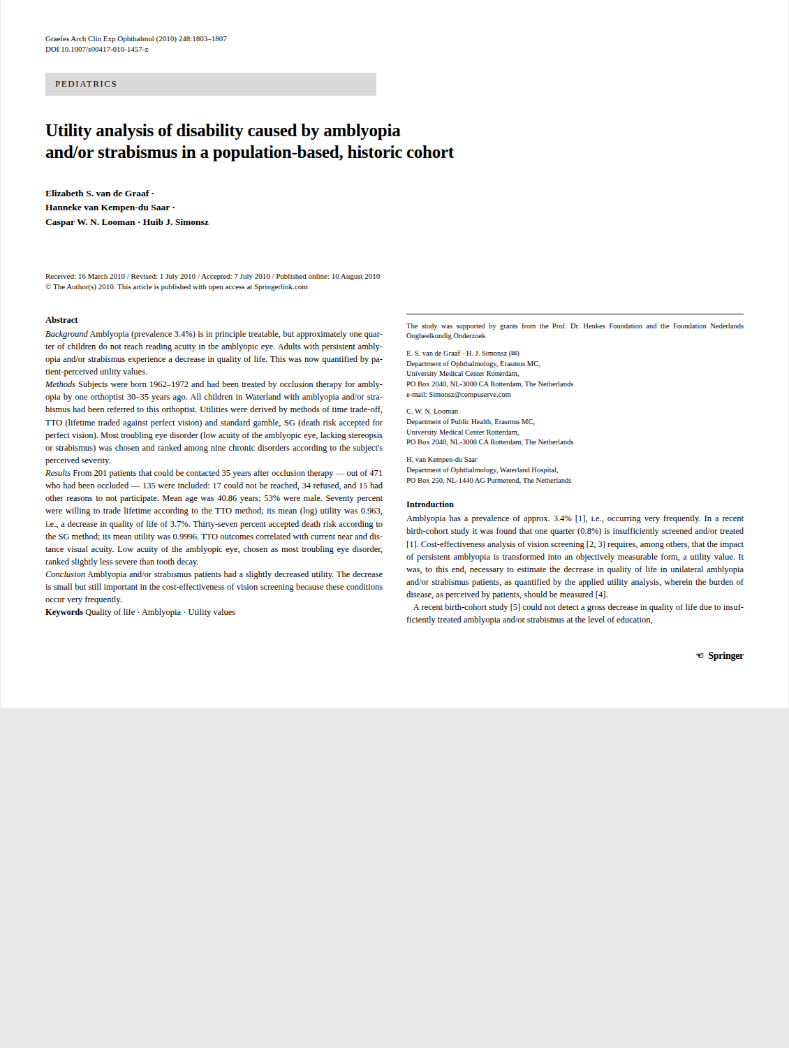Graefes Arch Clin Exp Ophthalmol (2010) 248:1803–1807
DOI 10.1007/s00417-010-1457-z
PEDIATRICS
Utility analysis of disability caused by amblyopia
and/or strabismus in a population-based, historic cohort
Elizabeth S. van de Graaf ·
Hanneke van Kempen-du Saar ·
Caspar W. N. Looman · Huib J. Simonsz
Received: 16 March 2010 / Revised: 1 July 2010 / Accepted: 7 July 2010 / Published online: 10 August 2010
© The Author(s) 2010. This article is published with open access at Springerlink.com
Abstract
Background Amblyopia (prevalence 3.4%) is in principle treatable, but approximately one quarter of children do not reach reading acuity in the amblyopic eye. Adults with persistent amblyopia and/or strabismus experience a decrease in quality of life. This was now quantified by patient-perceived utility values.
Methods Subjects were born 1962–1972 and had been treated by occlusion therapy for amblyopia by one orthoptist 30–35 years ago. All children in Waterland with amblyopia and/or strabismus had been referred to this orthoptist. Utilities were derived by methods of time trade-off, TTO (lifetime traded against perfect vision) and standard gamble, SG (death risk accepted for perfect vision). Most troubling eye disorder (low acuity of the amblyopic eye, lacking stereopsis or strabismus) was chosen and ranked among nine chronic disorders according to the subject's perceived severity.
Results From 201 patients that could be contacted 35 years after occlusion therapy — out of 471 who had been occluded — 135 were included: 17 could not be reached, 34 refused, and 15 had other reasons to not participate. Mean age was 40.86 years; 53% were male. Seventy percent were willing to trade lifetime according to the TTO method; its mean (log) utility was 0.963, i.e., a decrease in quality of life of 3.7%. Thirty-seven percent accepted death risk according to the SG method; its mean utility was 0.9996. TTO outcomes correlated with current near and distance visual acuity. Low acuity of the amblyopic eye, chosen as most troubling eye disorder, ranked slightly less severe than tooth decay.
Conclusion Amblyopia and/or strabismus patients had a slightly decreased utility. The decrease is small but still important in the cost-effectiveness of vision screening because these conditions occur very frequently.
Keywords Quality of life · Amblyopia · Utility values
The study was supported by grants from the Prof. Dr. Henkes Foundation and the Foundation Nederlands Oogheelkundig Onderzoek
E. S. van de Graaf · H. J. Simonsz (✉)
Department of Ophthalmology, Erasmus MC,
University Medical Center Rotterdam,
PO Box 2040, NL-3000 CA Rotterdam, The Netherlands
e-mail: Simonsz@compuserve.com
C. W. N. Looman
Department of Public Health, Erasmus MC,
University Medical Center Rotterdam,
PO Box 2040, NL-3000 CA Rotterdam, The Netherlands
H. van Kempen-du Saar
Department of Ophthalmology, Waterland Hospital,
PO Box 250, NL-1440 AG Purmerend, The Netherlands
Introduction
Amblyopia has a prevalence of approx. 3.4% [1], i.e., occurring very frequently. In a recent birth-cohort study it was found that one quarter (0.8%) is insufficiently screened and/or treated [1]. Cost-effectiveness analysis of vision screening [2, 3] requires, among others, that the impact of persistent amblyopia is transformed into an objectively measurable form, a utility value. It was, to this end, necessary to estimate the decrease in quality of life in unilateral amblyopia and/or strabismus patients, as quantified by the applied utility analysis, wherein the burden of disease, as perceived by patients, should be measured [4].
A recent birth-cohort study [5] could not detect a gross decrease in quality of life due to insufficiently treated amblyopia and/or strabismus at the level of education,
☞ Springer